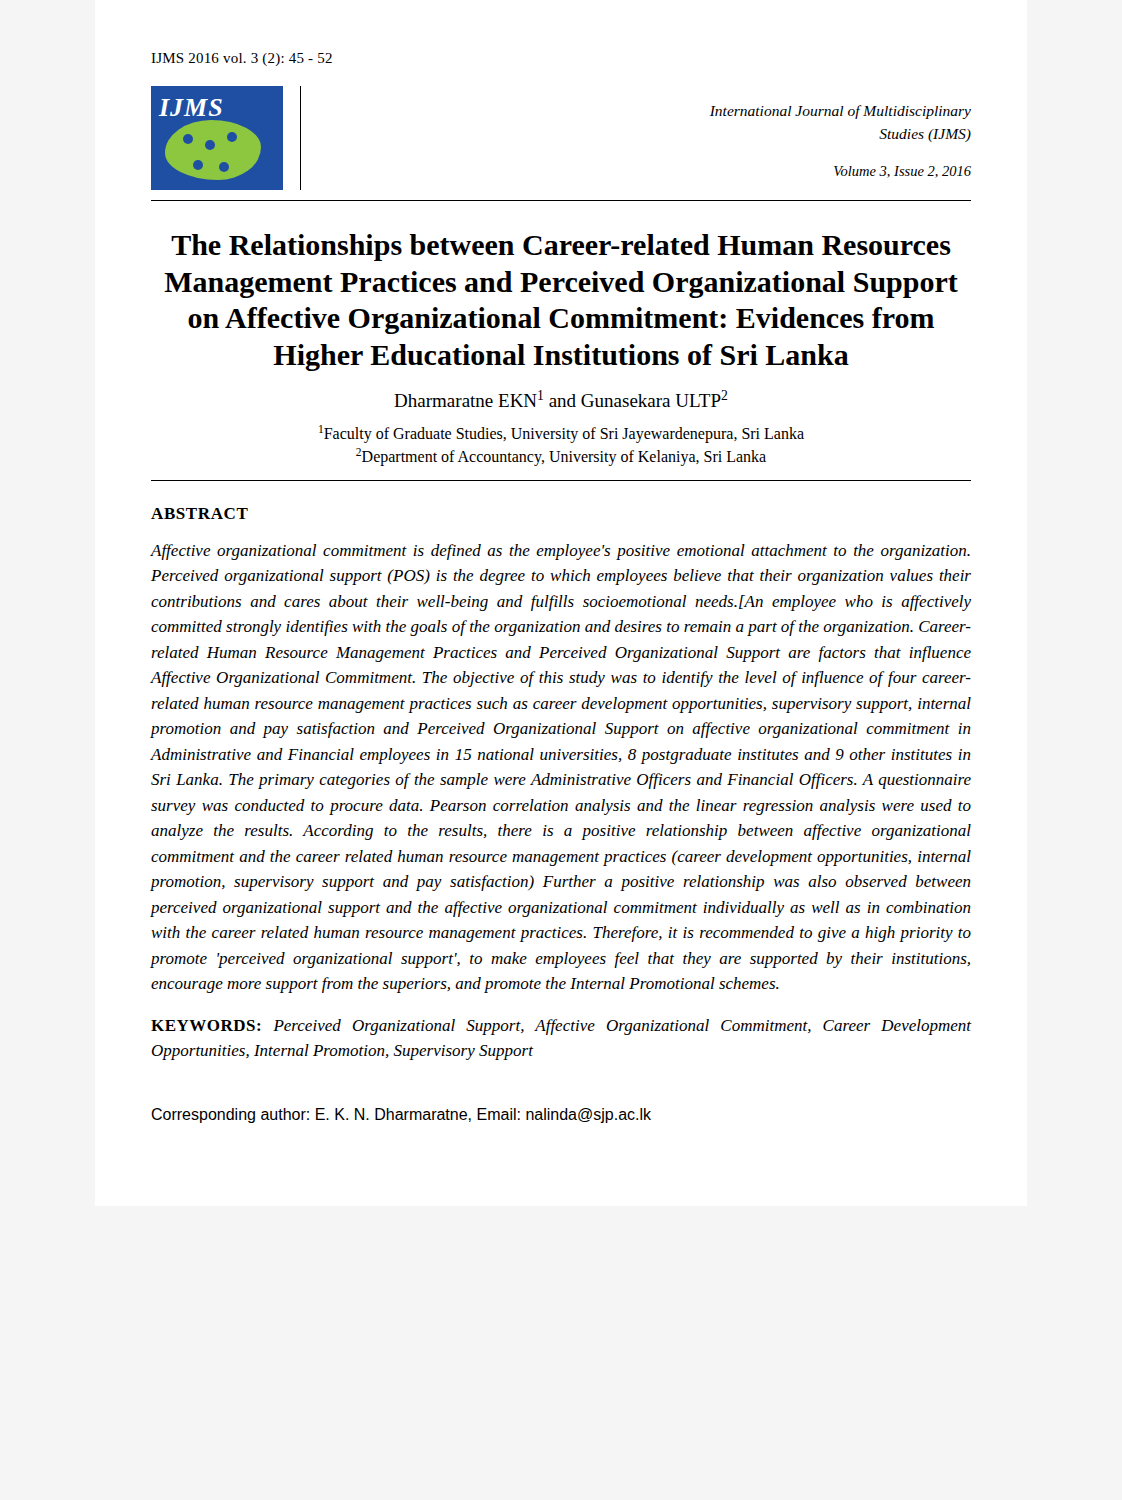IJMS 2016 vol. 3 (2): 45 - 52
IJMS
International Journal of Multidisciplinary
Studies (IJMS)
Volume 3, Issue 2, 2016
The Relationships between Career-related Human Resources Management Practices and Perceived Organizational Support on Affective Organizational Commitment: Evidences from Higher Educational Institutions of Sri Lanka
Dharmaratne EKN1 and Gunasekara ULTP2
1Faculty of Graduate Studies, University of Sri Jayewardenepura, Sri Lanka
2Department of Accountancy, University of Kelaniya, Sri Lanka
ABSTRACT
Affective organizational commitment is defined as the employee's positive emotional attachment to the organization. Perceived organizational support (POS) is the degree to which employees believe that their organization values their contributions and cares about their well-being and fulfills socioemotional needs.[An employee who is affectively committed strongly identifies with the goals of the organization and desires to remain a part of the organization. Career-related Human Resource Management Practices and Perceived Organizational Support are factors that influence Affective Organizational Commitment. The objective of this study was to identify the level of influence of four career-related human resource management practices such as career development opportunities, supervisory support, internal promotion and pay satisfaction and Perceived Organizational Support on affective organizational commitment in Administrative and Financial employees in 15 national universities, 8 postgraduate institutes and 9 other institutes in Sri Lanka. The primary categories of the sample were Administrative Officers and Financial Officers. A questionnaire survey was conducted to procure data. Pearson correlation analysis and the linear regression analysis were used to analyze the results. According to the results, there is a positive relationship between affective organizational commitment and the career related human resource management practices (career development opportunities, internal promotion, supervisory support and pay satisfaction) Further a positive relationship was also observed between perceived organizational support and the affective organizational commitment individually as well as in combination with the career related human resource management practices. Therefore, it is recommended to give a high priority to promote 'perceived organizational support', to make employees feel that they are supported by their institutions, encourage more support from the superiors, and promote the Internal Promotional schemes.
KEYWORDS: Perceived Organizational Support, Affective Organizational Commitment, Career Development Opportunities, Internal Promotion, Supervisory Support
Corresponding author: E. K. N. Dharmaratne, Email: nalinda@sjp.ac.lk